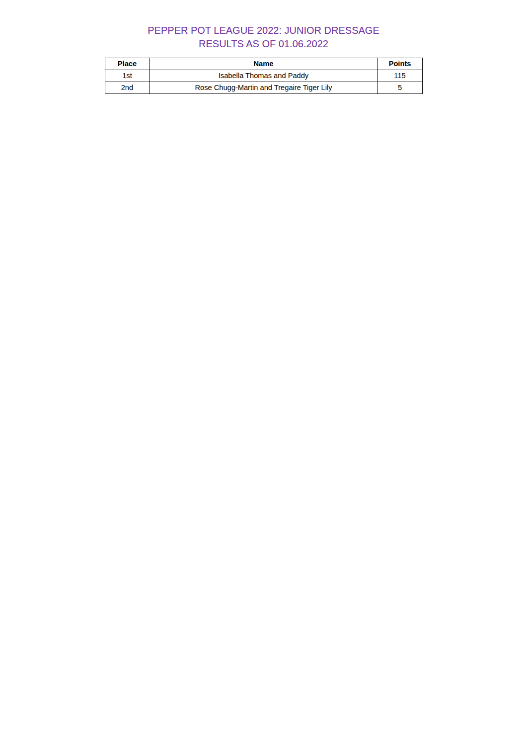PEPPER POT LEAGUE 2022: JUNIOR DRESSAGE RESULTS AS OF 01.06.2022
| Place | Name | Points |
| --- | --- | --- |
| 1st | Isabella Thomas and Paddy | 115 |
| 2nd | Rose Chugg-Martin and Tregaire Tiger Lily | 5 |